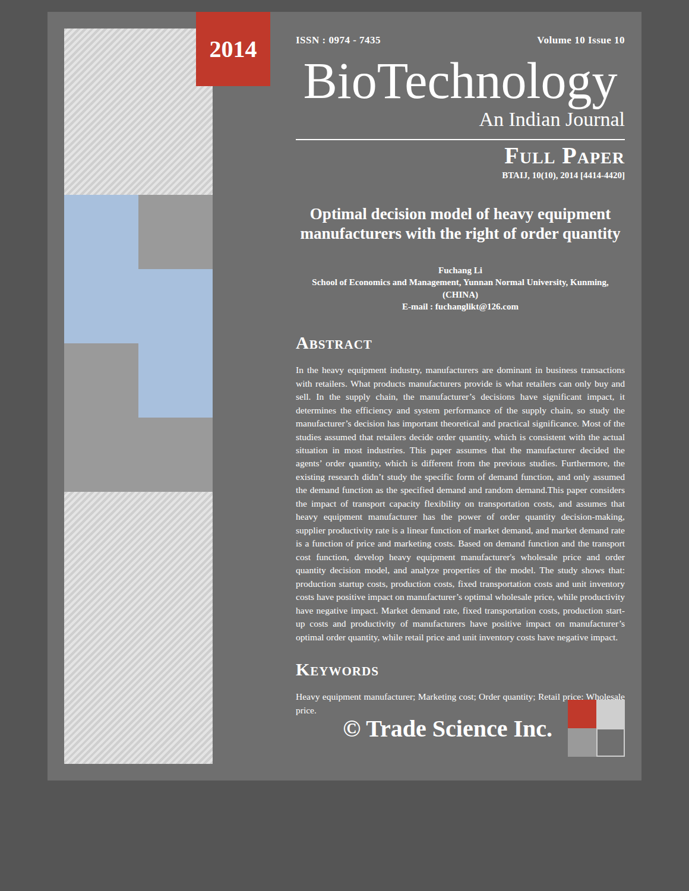2014
ISSN : 0974 - 7435 Volume 10 Issue 10
BioTechnology
An Indian Journal
Full Paper
BTAIJ, 10(10), 2014 [4414-4420]
Optimal decision model of heavy equipment
manufacturers with the right of order quantity
Fuchang Li
School of Economics and Management, Yunnan Normal University, Kunming,
(CHINA)
E-mail : fuchanglikt@126.com
Abstract
In the heavy equipment industry, manufacturers are dominant in business transactions with retailers. What products manufacturers provide is what retailers can only buy and sell. In the supply chain, the manufacturer’s decisions have significant impact, it determines the efficiency and system performance of the supply chain, so study the manufacturer’s decision has important theoretical and practical significance. Most of the studies assumed that retailers decide order quantity, which is consistent with the actual situation in most industries. This paper assumes that the manufacturer decided the agents’ order quantity, which is different from the previous studies. Furthermore, the existing research didn’t study the specific form of demand function, and only assumed the demand function as the specified demand and random demand.This paper considers the impact of transport capacity flexibility on transportation costs, and assumes that heavy equipment manufacturer has the power of order quantity decision-making, supplier productivity rate is a linear function of market demand, and market demand rate is a function of price and marketing costs. Based on demand function and the transport cost function, develop heavy equipment manufacturer's wholesale price and order quantity decision model, and analyze properties of the model. The study shows that: production startup costs, production costs, fixed transportation costs and unit inventory costs have positive impact on manufacturer’s optimal wholesale price, while productivity have negative impact. Market demand rate, fixed transportation costs, production start-up costs and productivity of manufacturers have positive impact on manufacturer’s optimal order quantity, while retail price and unit inventory costs have negative impact.
Keywords
Heavy equipment manufacturer; Marketing cost; Order quantity; Retail price; Wholesale price.
© Trade Science Inc.